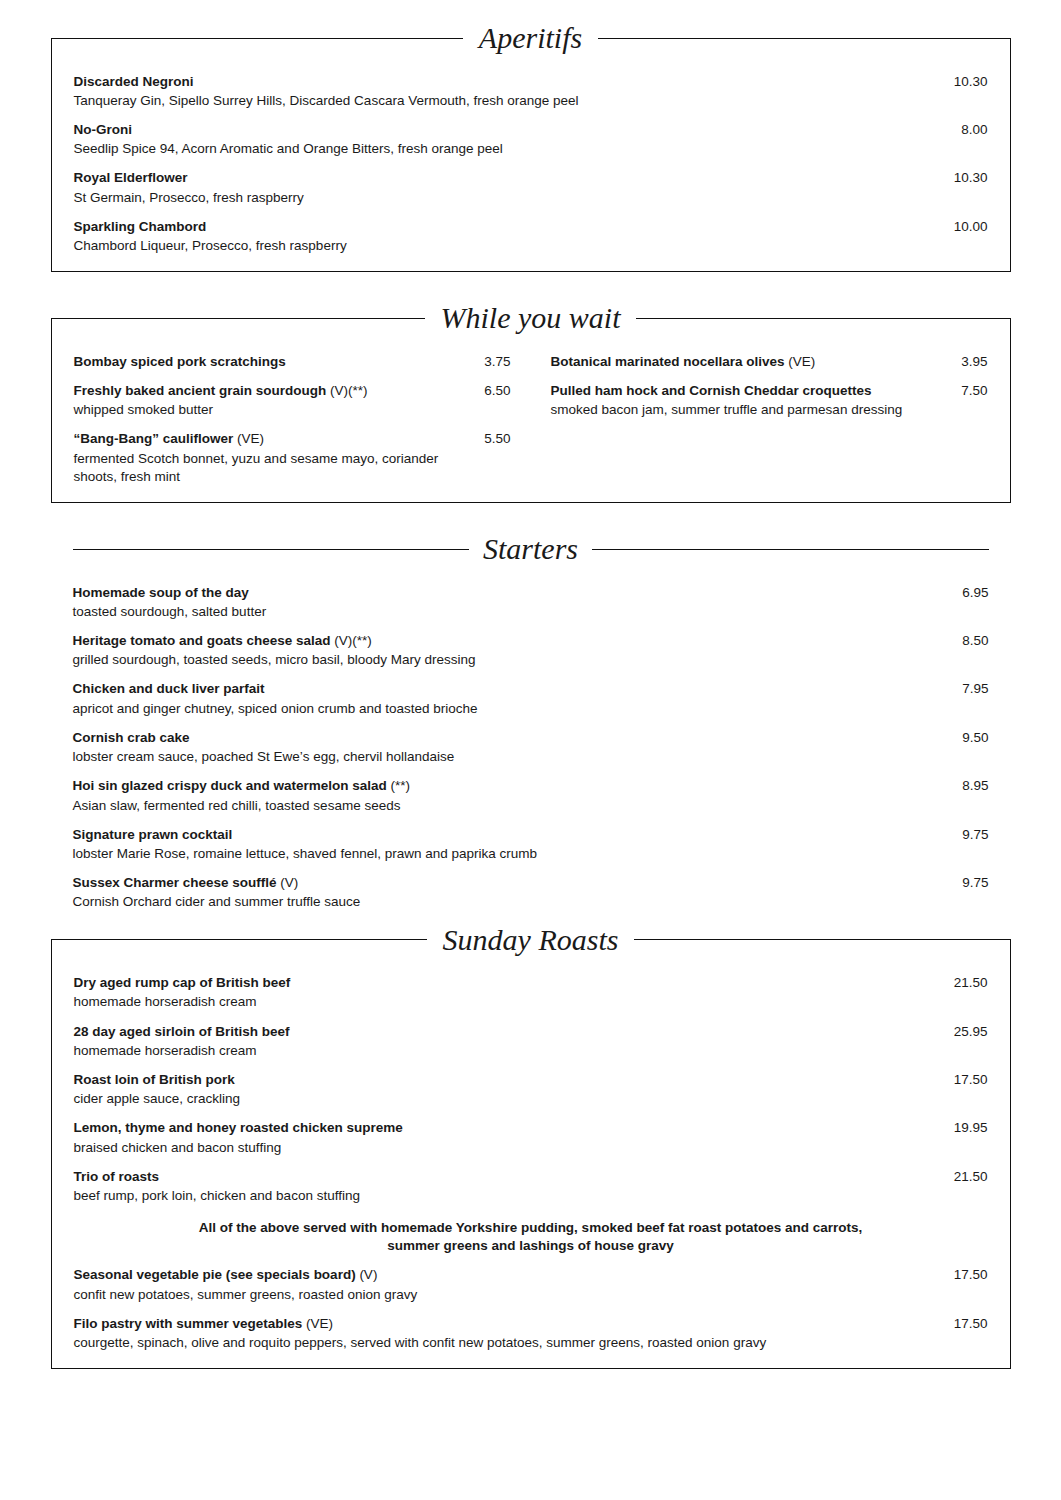Aperitifs
Discarded Negroni 10.30
Tanqueray Gin, Sipello Surrey Hills, Discarded Cascara Vermouth, fresh orange peel
No-Groni 8.00
Seedlip Spice 94, Acorn Aromatic and Orange Bitters, fresh orange peel
Royal Elderflower 10.30
St Germain, Prosecco, fresh raspberry
Sparkling Chambord 10.00
Chambord Liqueur, Prosecco, fresh raspberry
While you wait
Bombay spiced pork scratchings 3.75
Freshly baked ancient grain sourdough (V)(**) 6.50
whipped smoked butter
“Bang-Bang” cauliflower (VE) 5.50
fermented Scotch bonnet, yuzu and sesame mayo, coriander shoots, fresh mint
Botanical marinated nocellara olives (VE) 3.95
Pulled ham hock and Cornish Cheddar croquettes 7.50
smoked bacon jam, summer truffle and parmesan dressing
Starters
Homemade soup of the day 6.95
toasted sourdough, salted butter
Heritage tomato and goats cheese salad (V)(**) 8.50
grilled sourdough, toasted seeds, micro basil, bloody Mary dressing
Chicken and duck liver parfait 7.95
apricot and ginger chutney, spiced onion crumb and toasted brioche
Cornish crab cake 9.50
lobster cream sauce, poached St Ewe’s egg, chervil hollandaise
Hoi sin glazed crispy duck and watermelon salad (**) 8.95
Asian slaw, fermented red chilli, toasted sesame seeds
Signature prawn cocktail 9.75
lobster Marie Rose, romaine lettuce, shaved fennel, prawn and paprika crumb
Sussex Charmer cheese soufflé (V) 9.75
Cornish Orchard cider and summer truffle sauce
Sunday Roasts
Dry aged rump cap of British beef 21.50
homemade horseradish cream
28 day aged sirloin of British beef 25.95
homemade horseradish cream
Roast loin of British pork 17.50
cider apple sauce, crackling
Lemon, thyme and honey roasted chicken supreme 19.95
braised chicken and bacon stuffing
Trio of roasts 21.50
beef rump, pork loin, chicken and bacon stuffing
All of the above served with homemade Yorkshire pudding, smoked beef fat roast potatoes and carrots,
summer greens and lashings of house gravy
Seasonal vegetable pie (see specials board) (V) 17.50
confit new potatoes, summer greens, roasted onion gravy
Filo pastry with summer vegetables (VE) 17.50
courgette, spinach, olive and roquito peppers, served with confit new potatoes, summer greens, roasted onion gravy